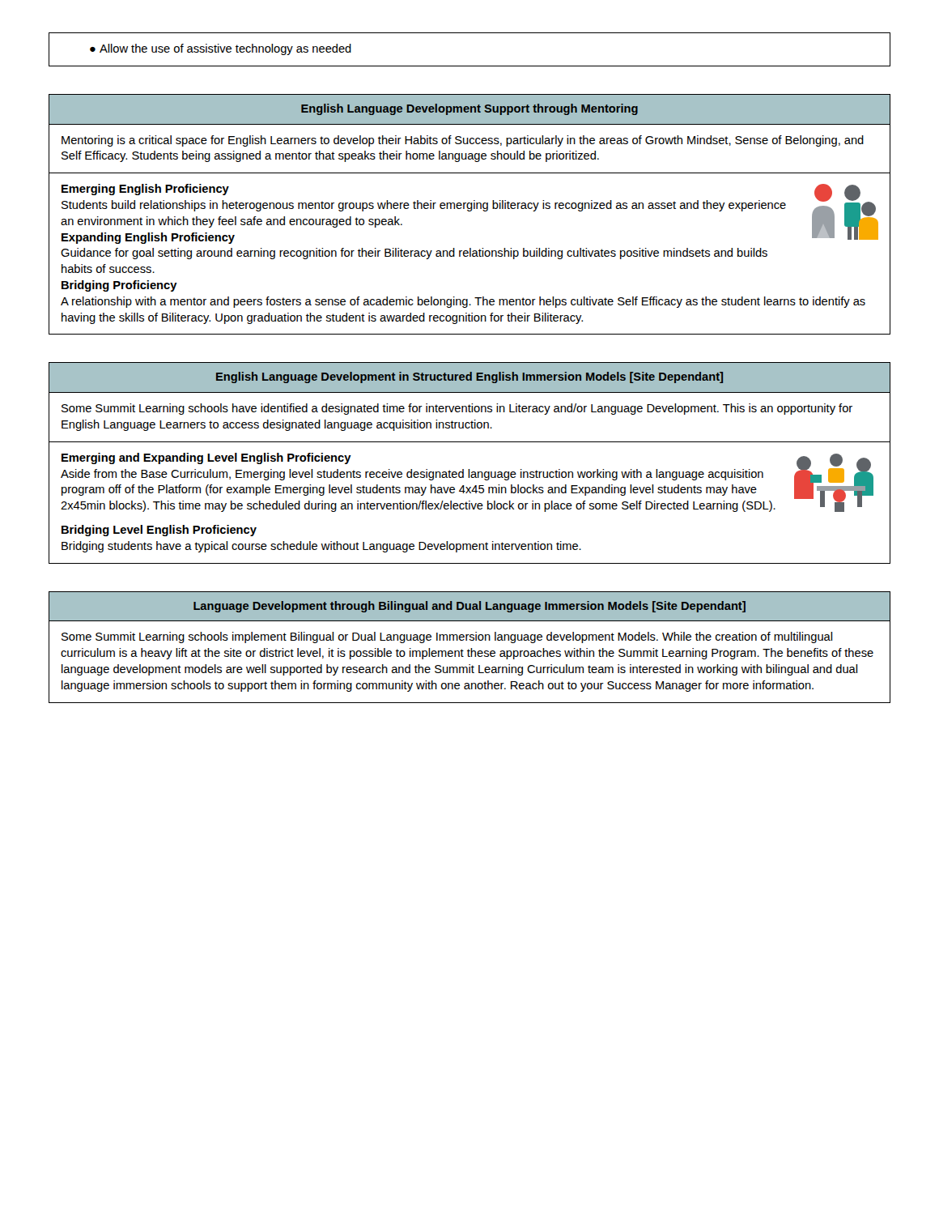Allow the use of assistive technology as needed
English Language Development Support through Mentoring
Mentoring is a critical space for English Learners to develop their Habits of Success, particularly in the areas of Growth Mindset, Sense of Belonging, and Self Efficacy. Students being assigned a mentor that speaks their home language should be prioritized.
Emerging English Proficiency
Students build relationships in heterogenous mentor groups where their emerging biliteracy is recognized as an asset and they experience an environment in which they feel safe and encouraged to speak.
Expanding English Proficiency
Guidance for goal setting around earning recognition for their Biliteracy and relationship building cultivates positive mindsets and builds habits of success.
Bridging Proficiency
A relationship with a mentor and peers fosters a sense of academic belonging. The mentor helps cultivate Self Efficacy as the student learns to identify as having the skills of Biliteracy. Upon graduation the student is awarded recognition for their Biliteracy.
English Language Development in Structured English Immersion Models [Site Dependant]
Some Summit Learning schools have identified a designated time for interventions in Literacy and/or Language Development. This is an opportunity for English Language Learners to access designated language acquisition instruction.
Emerging and Expanding Level English Proficiency
Aside from the Base Curriculum, Emerging level students receive designated language instruction working with a language acquisition program off of the Platform (for example Emerging level students may have 4x45 min blocks and Expanding level students may have 2x45min blocks). This time may be scheduled during an intervention/flex/elective block or in place of some Self Directed Learning (SDL).
Bridging Level English Proficiency
Bridging students have a typical course schedule without Language Development intervention time.
Language Development through Bilingual and Dual Language Immersion Models [Site Dependant]
Some Summit Learning schools implement Bilingual or Dual Language Immersion language development Models. While the creation of multilingual curriculum is a heavy lift at the site or district level, it is possible to implement these approaches within the Summit Learning Program. The benefits of these language development models are well supported by research and the Summit Learning Curriculum team is interested in working with bilingual and dual language immersion schools to support them in forming community with one another. Reach out to your Success Manager for more information.